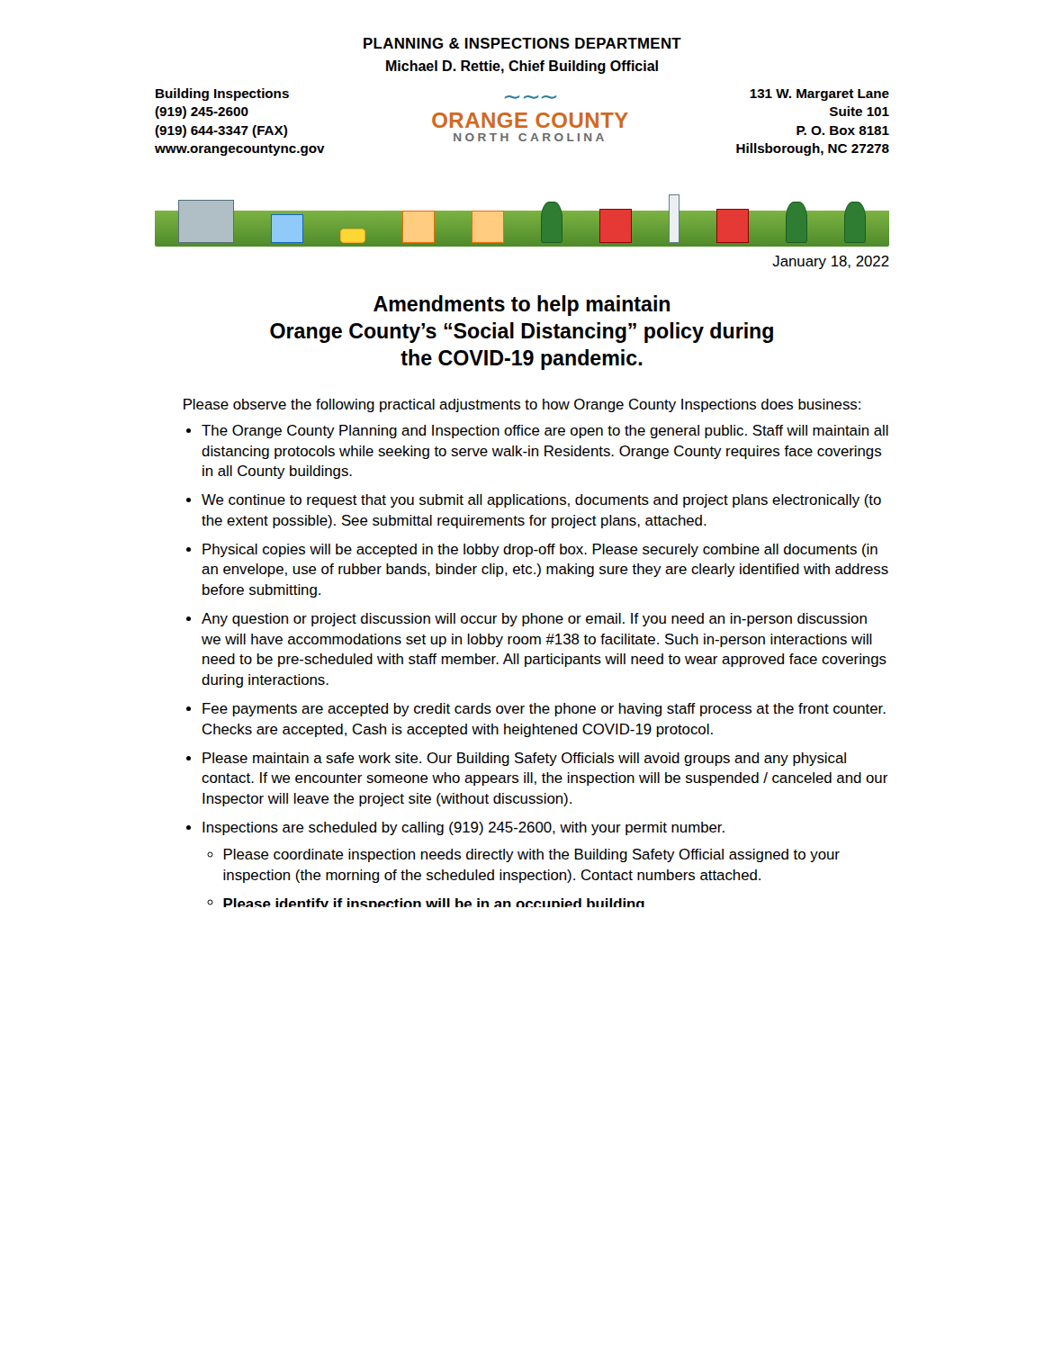PLANNING & INSPECTIONS DEPARTMENT
Michael D. Rettie, Chief Building Official
Building Inspections
(919) 245-2600
(919) 644-3347 (FAX)
www.orangecountync.gov
∼∼∼
ORANGE COUNTY
NORTH CAROLINA
131 W. Margaret Lane
Suite 101
P. O. Box 8181
Hillsborough, NC 27278
January 18, 2022
Amendments to help maintain
Orange County’s “Social Distancing” policy during
the COVID-19 pandemic.
Please observe the following practical adjustments to how Orange County Inspections does business:
The Orange County Planning and Inspection office are open to the general public. Staff will maintain all distancing protocols while seeking to serve walk-in Residents. Orange County requires face coverings in all County buildings.
We continue to request that you submit all applications, documents and project plans electronically (to the extent possible). See submittal requirements for project plans, attached.
Physical copies will be accepted in the lobby drop-off box. Please securely combine all documents (in an envelope, use of rubber bands, binder clip, etc.) making sure they are clearly identified with address before submitting.
Any question or project discussion will occur by phone or email. If you need an in-person discussion we will have accommodations set up in lobby room #138 to facilitate. Such in-person interactions will need to be pre-scheduled with staff member. All participants will need to wear approved face coverings during interactions.
Fee payments are accepted by credit cards over the phone or having staff process at the front counter. Checks are accepted, Cash is accepted with heightened COVID-19 protocol.
Please maintain a safe work site. Our Building Safety Officials will avoid groups and any physical contact. If we encounter someone who appears ill, the inspection will be suspended / canceled and our Inspector will leave the project site (without discussion).
Inspections are scheduled by calling (919) 245-2600, with your permit number.
Please coordinate inspection needs directly with the Building Safety Official assigned to your inspection (the morning of the scheduled inspection). Contact numbers attached.
Please identify if inspection will be in an occupied building